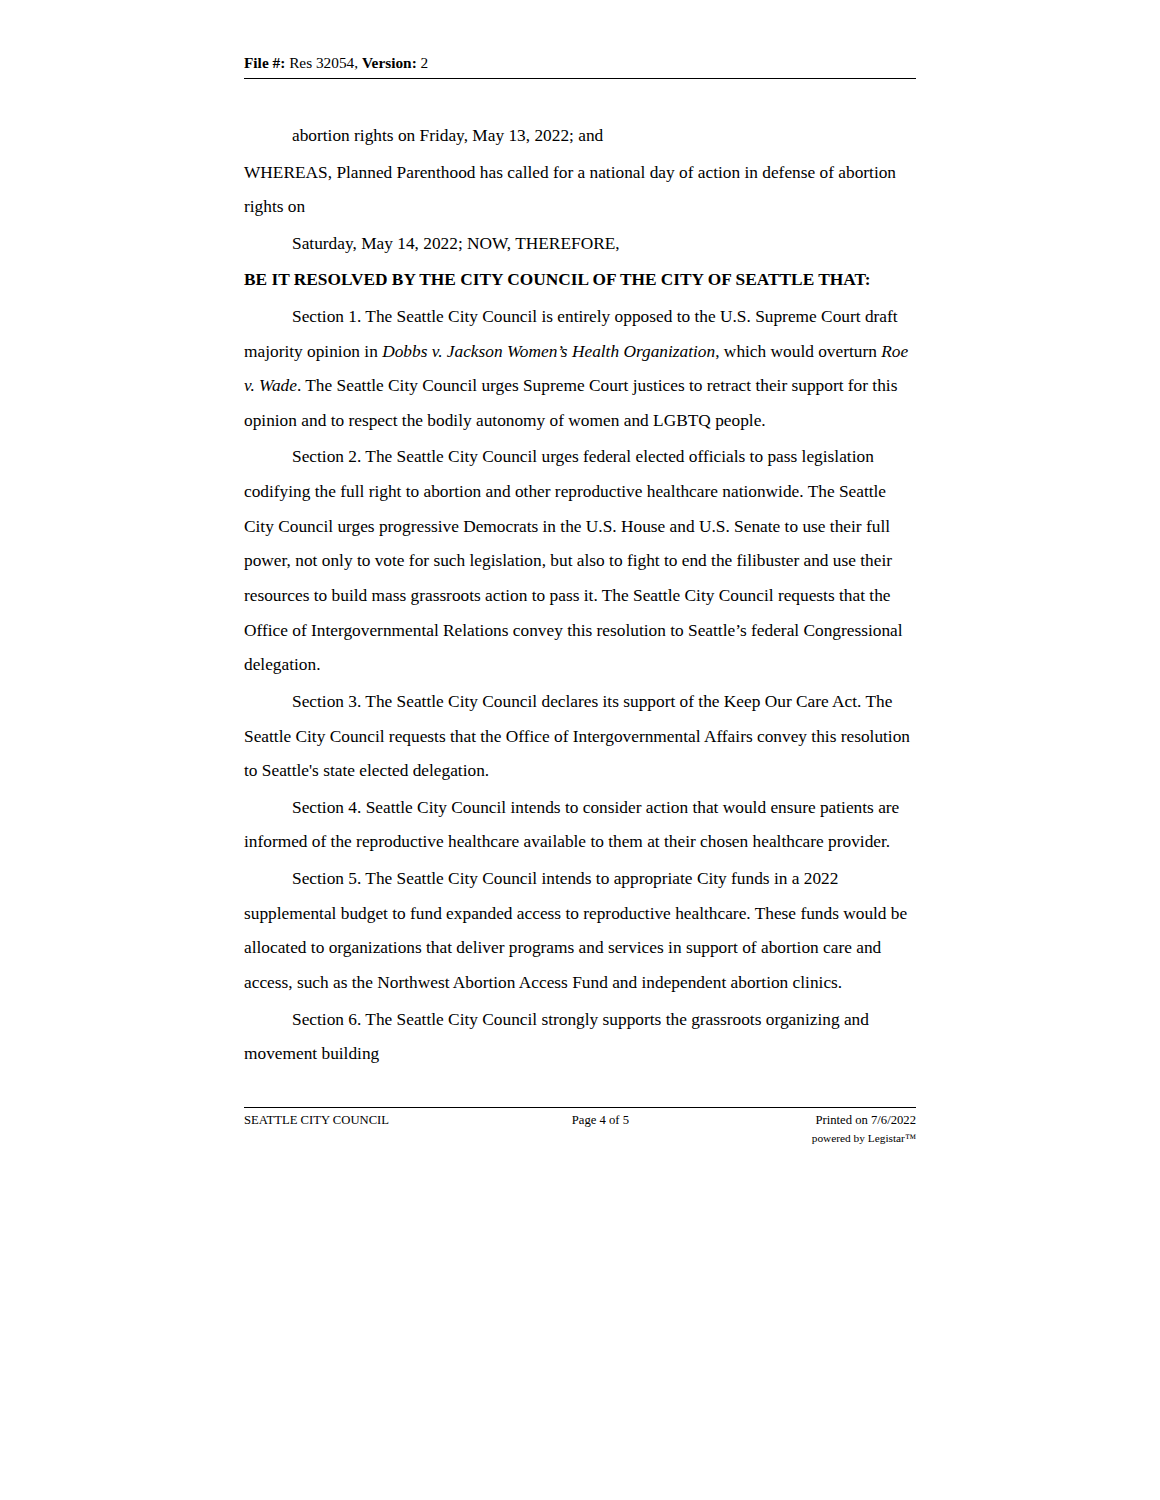File #: Res 32054, Version: 2
abortion rights on Friday, May 13, 2022; and
WHEREAS, Planned Parenthood has called for a national day of action in defense of abortion rights on
Saturday, May 14, 2022; NOW, THEREFORE,
BE IT RESOLVED BY THE CITY COUNCIL OF THE CITY OF SEATTLE THAT:
Section 1. The Seattle City Council is entirely opposed to the U.S. Supreme Court draft majority opinion in Dobbs v. Jackson Women’s Health Organization, which would overturn Roe v. Wade. The Seattle City Council urges Supreme Court justices to retract their support for this opinion and to respect the bodily autonomy of women and LGBTQ people.
Section 2. The Seattle City Council urges federal elected officials to pass legislation codifying the full right to abortion and other reproductive healthcare nationwide. The Seattle City Council urges progressive Democrats in the U.S. House and U.S. Senate to use their full power, not only to vote for such legislation, but also to fight to end the filibuster and use their resources to build mass grassroots action to pass it. The Seattle City Council requests that the Office of Intergovernmental Relations convey this resolution to Seattle’s federal Congressional delegation.
Section 3. The Seattle City Council declares its support of the Keep Our Care Act. The Seattle City Council requests that the Office of Intergovernmental Affairs convey this resolution to Seattle's state elected delegation.
Section 4. Seattle City Council intends to consider action that would ensure patients are informed of the reproductive healthcare available to them at their chosen healthcare provider.
Section 5. The Seattle City Council intends to appropriate City funds in a 2022 supplemental budget to fund expanded access to reproductive healthcare. These funds would be allocated to organizations that deliver programs and services in support of abortion care and access, such as the Northwest Abortion Access Fund and independent abortion clinics.
Section 6. The Seattle City Council strongly supports the grassroots organizing and movement building
SEATTLE CITY COUNCIL
Page 4 of 5
Printed on 7/6/2022 powered by Legistar™